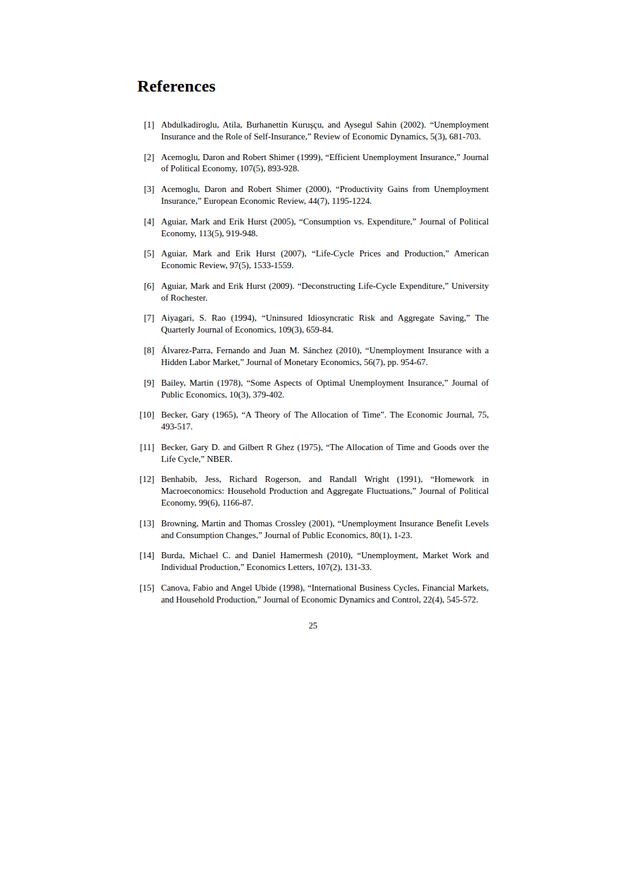References
[1] Abdulkadiroglu, Atila, Burhanettin Kuruşçu, and Aysegul Sahin (2002). “Unemployment Insurance and the Role of Self-Insurance,” Review of Economic Dynamics, 5(3), 681-703.
[2] Acemoglu, Daron and Robert Shimer (1999), “Efficient Unemployment Insurance,” Journal of Political Economy, 107(5), 893-928.
[3] Acemoglu, Daron and Robert Shimer (2000), “Productivity Gains from Unemployment Insurance,” European Economic Review, 44(7), 1195-1224.
[4] Aguiar, Mark and Erik Hurst (2005), “Consumption vs. Expenditure,” Journal of Political Economy, 113(5), 919-948.
[5] Aguiar, Mark and Erik Hurst (2007), “Life-Cycle Prices and Production,” American Economic Review, 97(5), 1533-1559.
[6] Aguiar, Mark and Erik Hurst (2009). “Deconstructing Life-Cycle Expenditure,” University of Rochester.
[7] Aiyagari, S. Rao (1994), “Uninsured Idiosyncratic Risk and Aggregate Saving,” The Quarterly Journal of Economics, 109(3), 659-84.
[8] Álvarez-Parra, Fernando and Juan M. Sánchez (2010), “Unemployment Insurance with a Hidden Labor Market,” Journal of Monetary Economics, 56(7), pp. 954-67.
[9] Bailey, Martin (1978), “Some Aspects of Optimal Unemployment Insurance,” Journal of Public Economics, 10(3), 379-402.
[10] Becker, Gary (1965), “A Theory of The Allocation of Time”. The Economic Journal, 75, 493-517.
[11] Becker, Gary D. and Gilbert R Ghez (1975), “The Allocation of Time and Goods over the Life Cycle,” NBER.
[12] Benhabib, Jess, Richard Rogerson, and Randall Wright (1991), “Homework in Macroeconomics: Household Production and Aggregate Fluctuations,” Journal of Political Economy, 99(6), 1166-87.
[13] Browning, Martin and Thomas Crossley (2001), “Unemployment Insurance Benefit Levels and Consumption Changes,” Journal of Public Economics, 80(1), 1-23.
[14] Burda, Michael C. and Daniel Hamermesh (2010), “Unemployment, Market Work and Individual Production,” Economics Letters, 107(2), 131-33.
[15] Canova, Fabio and Angel Ubide (1998), “International Business Cycles, Financial Markets, and Household Production,” Journal of Economic Dynamics and Control, 22(4), 545-572.
25